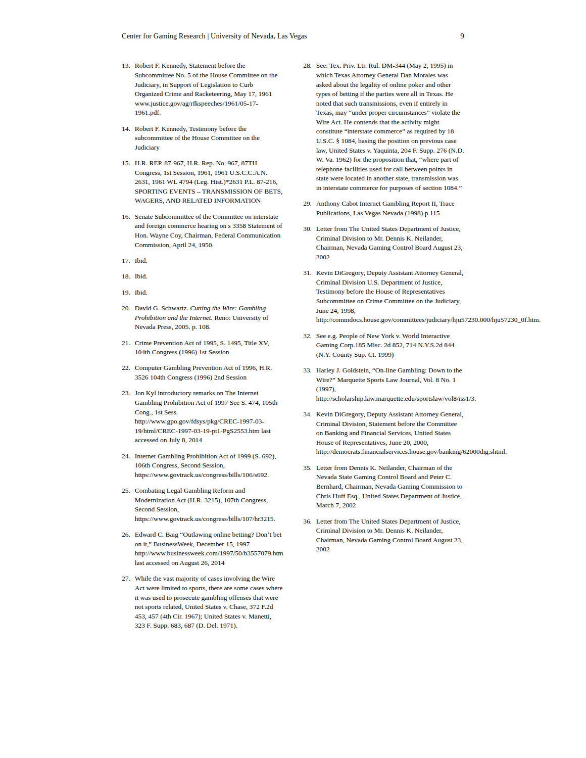Center for Gaming Research | University of Nevada, Las Vegas 9
Robert F. Kennedy, Statement before the Subcommittee No. 5 of the House Committee on the Judiciary, in Support of Legislation to Curb Organized Crime and Racketeering, May 17, 1961 www.justice.gov/ag/rfkspeeches/1961/05-17-1961.pdf.
Robert F. Kennedy, Testimony before the subcommittee of the House Committee on the Judiciary
H.R. REP. 87-967, H.R. Rep. No. 967, 87TH Congress, 1st Session, 1961, 1961 U.S.C.C.A.N. 2631, 1961 WL 4794 (Leg. Hist.)*2631 P.L. 87-216, SPORTING EVENTS – TRANSMISSION OF BETS, WAGERS, AND RELATED INFORMATION
Senate Subcommittee of the Committee on interstate and foreign commerce hearing on s 3358 Statement of Hon. Wayne Coy, Chairman, Federal Communication Commission, April 24, 1950.
Ibid.
Ibid.
Ibid.
David G. Schwartz. Cutting the Wire: Gambling Prohibition and the Internet. Reno: University of Nevada Press, 2005. p. 108.
Crime Prevention Act of 1995, S. 1495, Title XV, 104th Congress (1996) 1st Session
Computer Gambling Prevention Act of 1996, H.R. 3526 104th Congress (1996) 2nd Session
Jon Kyl introductory remarks on The Internet Gambling Prohibition Act of 1997 See S. 474, 105th Cong., 1st Sess. http://www.gpo.gov/fdsys/pkg/CREC-1997-03-19/html/CREC-1997-03-19-pt1-PgS2553.htm last accessed on July 8, 2014
Internet Gambling Prohibition Act of 1999 (S. 692), 106th Congress, Second Session, https://www.govtrack.us/congress/bills/106/s692.
Combating Legal Gambling Reform and Modernization Act (H.R. 3215), 107th Congress, Second Session, https://www.govtrack.us/congress/bills/107/hr3215.
Edward C. Baig “Outlawing online betting? Don’t bet on it,” BusinessWeek, December 15, 1997 http://www.businessweek.com/1997/50/b3557079.htm last accessed on August 26, 2014
While the vast majority of cases involving the Wire Act were limited to sports, there are some cases where it was used to prosecute gambling offenses that were not sports related, United States v. Chase, 372 F.2d 453, 457 (4th Cir. 1967); United States v. Manetti, 323 F. Supp. 683, 687 (D. Del. 1971).
See: Tex. Priv. Ltr. Rul. DM-344 (May 2, 1995) in which Texas Attorney General Dan Morales was asked about the legality of online poker and other types of betting if the parties were all in Texas. He noted that such transmissions, even if entirely in Texas, may “under proper circumstances” violate the Wire Act. He contends that the activity might constitute “interstate commerce” as required by 18 U.S.C. § 1084, basing the position on previous case law, United States v. Yaquinta, 204 F. Supp. 276 (N.D. W. Va. 1962) for the proposition that, “where part of telephone facilities used for call between points in state were located in another state, transmission was in interstate commerce for purposes of section 1084.”
Anthony Cabot Internet Gambling Report II, Trace Publications, Las Vegas Nevada (1998) p 115
Letter from The United States Department of Justice, Criminal Division to Mr. Dennis K. Neilander, Chairman, Nevada Gaming Control Board August 23, 2002
Kevin DiGregory, Deputy Assistant Attorney General, Criminal Division U.S. Department of Justice, Testimony before the House of Representatives Subcommittee on Crime Committee on the Judiciary, June 24, 1998, http://commdocs.house.gov/committees/judiciary/hju57230.000/hju57230_0f.htm.
See e.g. People of New York v. World Interactive Gaming Corp.185 Misc. 2d 852, 714 N.Y.S.2d 844 (N.Y. County Sup. Ct. 1999)
Harley J. Goldstein, “On-line Gambling: Down to the Wire?” Marquette Sports Law Journal, Vol. 8 No. 1 (1997), http://scholarship.law.marquette.edu/sportslaw/vol8/iss1/3.
Kevin DiGregory, Deputy Assistant Attorney General, Criminal Division, Statement before the Committee on Banking and Financial Services, United States House of Representatives, June 20, 2000, http://democrats.financialservices.house.gov/banking/62000dig.shtml.
Letter from Dennis K. Neilander, Chairman of the Nevada State Gaming Control Board and Peter C. Bernhard, Chairman, Nevada Gaming Commission to Chris Huff Esq., United States Department of Justice, March 7, 2002
Letter from The United States Department of Justice, Criminal Division to Mr. Dennis K. Neilander, Chairman, Nevada Gaming Control Board August 23, 2002